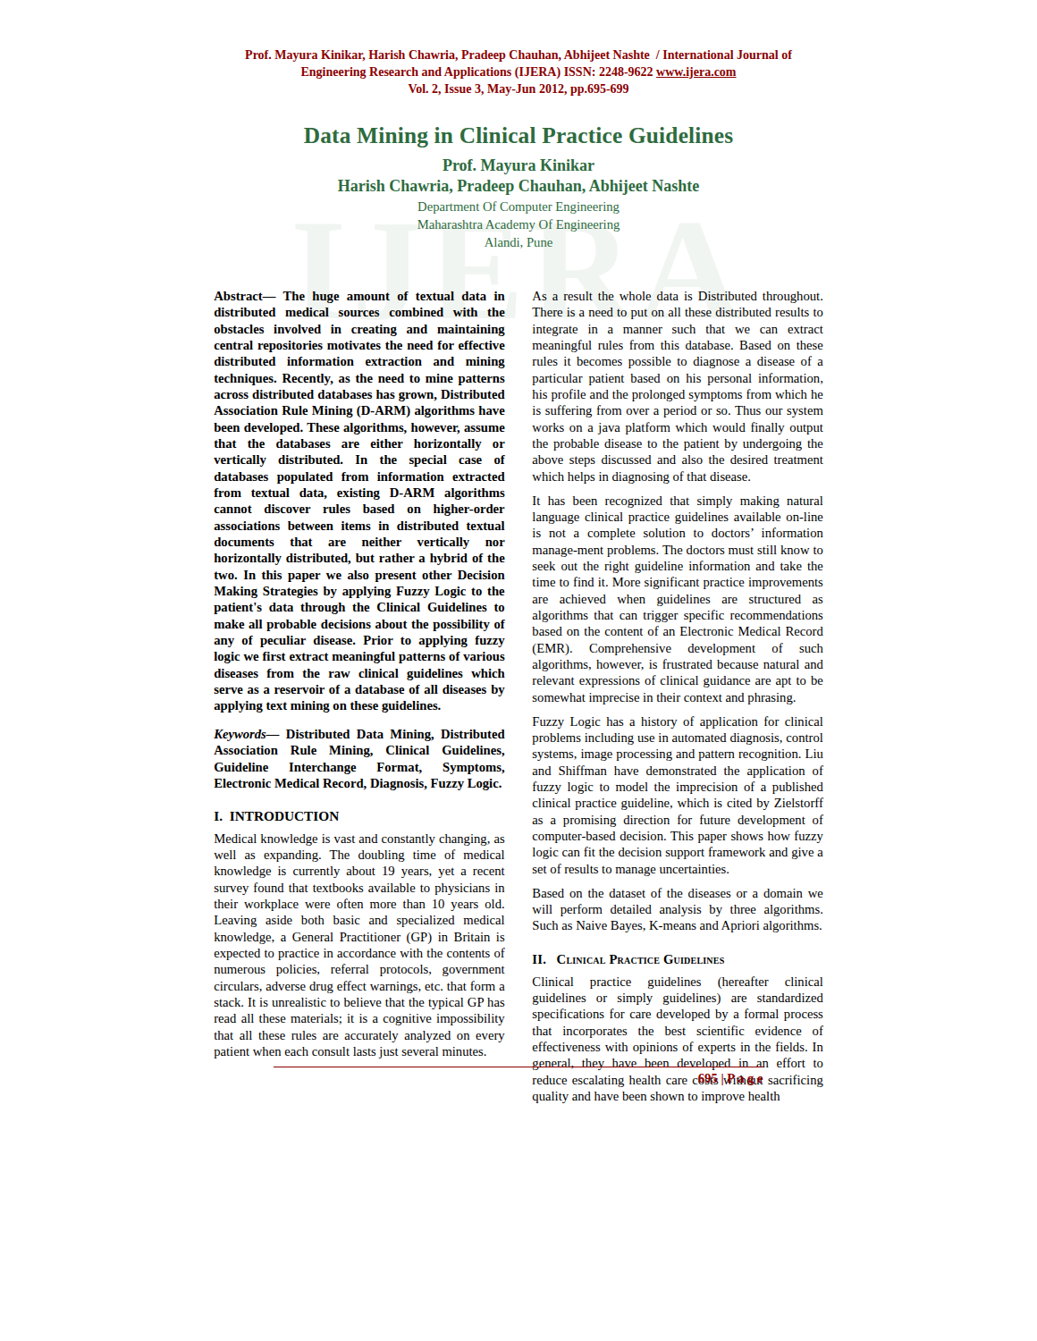IJERA
Prof. Mayura Kinikar, Harish Chawria, Pradeep Chauhan, Abhijeet Nashte / International Journal of
Engineering Research and Applications (IJERA) ISSN: 2248-9622 www.ijera.com
Vol. 2, Issue 3, May-Jun 2012, pp.695-699
Data Mining in Clinical Practice Guidelines
Prof. Mayura Kinikar
Harish Chawria, Pradeep Chauhan, Abhijeet Nashte
Department Of Computer Engineering
Maharashtra Academy Of Engineering
Alandi, Pune
Abstract— The huge amount of textual data in distributed medical sources combined with the obstacles involved in creating and maintaining central repositories motivates the need for effective distributed information extraction and mining techniques. Recently, as the need to mine patterns across distributed databases has grown, Distributed Association Rule Mining (D-ARM) algorithms have been developed. These algorithms, however, assume that the databases are either horizontally or vertically distributed. In the special case of databases populated from information extracted from textual data, existing D-ARM algorithms cannot discover rules based on higher-order associations between items in distributed textual documents that are neither vertically nor horizontally distributed, but rather a hybrid of the two. In this paper we also present other Decision Making Strategies by applying Fuzzy Logic to the patient's data through the Clinical Guidelines to make all probable decisions about the possibility of any of peculiar disease. Prior to applying fuzzy logic we first extract meaningful patterns of various diseases from the raw clinical guidelines which serve as a reservoir of a database of all diseases by applying text mining on these guidelines.
Keywords— Distributed Data Mining, Distributed Association Rule Mining, Clinical Guidelines, Guideline Interchange Format, Symptoms, Electronic Medical Record, Diagnosis, Fuzzy Logic.
I. INTRODUCTION
Medical knowledge is vast and constantly changing, as well as expanding. The doubling time of medical knowledge is currently about 19 years, yet a recent survey found that textbooks available to physicians in their workplace were often more than 10 years old. Leaving aside both basic and specialized medical knowledge, a General Practitioner (GP) in Britain is expected to practice in accordance with the contents of numerous policies, referral protocols, government circulars, adverse drug effect warnings, etc. that form a stack. It is unrealistic to believe that the typical GP has read all these materials; it is a cognitive impossibility that all these rules are accurately analyzed on every patient when each consult lasts just several minutes.
As a result the whole data is Distributed throughout. There is a need to put on all these distributed results to integrate in a manner such that we can extract meaningful rules from this database. Based on these rules it becomes possible to diagnose a disease of a particular patient based on his personal information, his profile and the prolonged symptoms from which he is suffering from over a period or so. Thus our system works on a java platform which would finally output the probable disease to the patient by undergoing the above steps discussed and also the desired treatment which helps in diagnosing of that disease.
It has been recognized that simply making natural language clinical practice guidelines available on-line is not a complete solution to doctors’ information manage-ment problems. The doctors must still know to seek out the right guideline information and take the time to find it. More significant practice improvements are achieved when guidelines are structured as algorithms that can trigger specific recommendations based on the content of an Electronic Medical Record (EMR). Comprehensive development of such algorithms, however, is frustrated because natural and relevant expressions of clinical guidance are apt to be somewhat imprecise in their context and phrasing.
Fuzzy Logic has a history of application for clinical problems including use in automated diagnosis, control systems, image processing and pattern recognition. Liu and Shiffman have demonstrated the application of fuzzy logic to model the imprecision of a published clinical practice guideline, which is cited by Zielstorff as a promising direction for future development of computer-based decision. This paper shows how fuzzy logic can fit the decision support framework and give a set of results to manage uncertainties.
Based on the dataset of the diseases or a domain we will perform detailed analysis by three algorithms. Such as Naive Bayes, K-means and Apriori algorithms.
II. Clinical Practice Guidelines
Clinical practice guidelines (hereafter clinical guidelines or simply guidelines) are standardized specifications for care developed by a formal process that incorporates the best scientific evidence of effectiveness with opinions of experts in the fields. In general, they have been developed in an effort to reduce escalating health care costs without sacrificing quality and have been shown to improve health
695 | P a g e